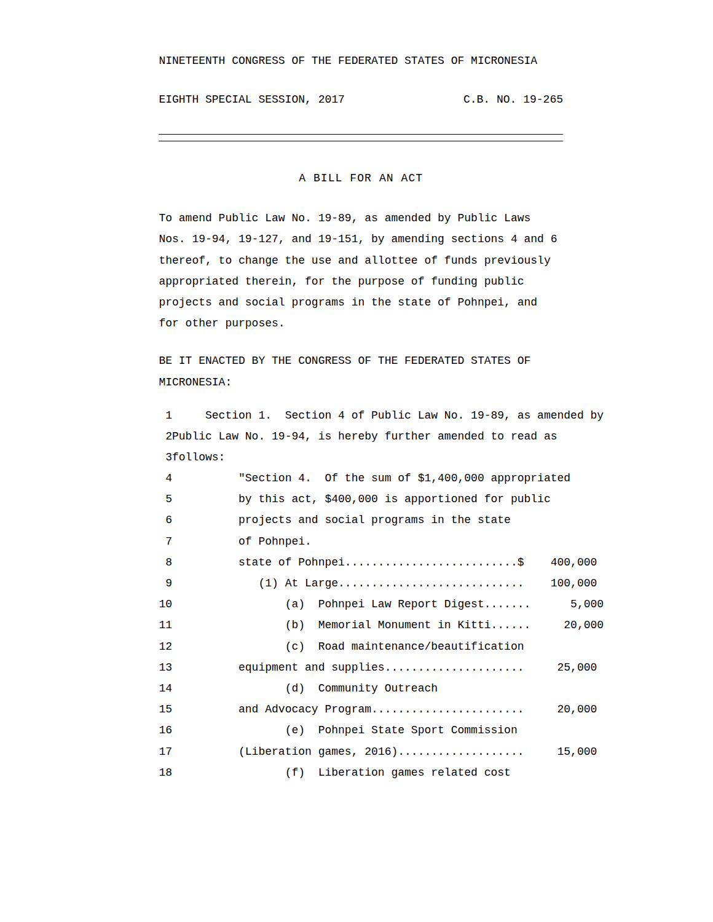NINETEENTH CONGRESS OF THE FEDERATED STATES OF MICRONESIA
EIGHTH SPECIAL SESSION, 2017 C.B. NO. 19-265
A BILL FOR AN ACT
To amend Public Law No. 19-89, as amended by Public Laws Nos. 19-94, 19-127, and 19-151, by amending sections 4 and 6 thereof, to change the use and allottee of funds previously appropriated therein, for the purpose of funding public projects and social programs in the state of Pohnpei, and for other purposes.
BE IT ENACTED BY THE CONGRESS OF THE FEDERATED STATES OF MICRONESIA:
| 1 | Section 1. Section 4 of Public Law No. 19-89, as amended by |
| 2 | Public Law No. 19-94, is hereby further amended to read as |
| 3 | follows: |
| 4 | "Section 4. Of the sum of $1,400,000 appropriated |
| 5 | by this act, $400,000 is apportioned for public |
| 6 | projects and social programs in the state |
| 7 | of Pohnpei. |
| 8 | state of Pohnpei..........................$ 400,000 |
| 9 | (1) At Large............................ 100,000 |
| 10 | (a) Pohnpei Law Report Digest....... 5,000 |
| 11 | (b) Memorial Monument in Kitti...... 20,000 |
| 12 | (c) Road maintenance/beautification |
| 13 | equipment and supplies..................... 25,000 |
| 14 | (d) Community Outreach |
| 15 | and Advocacy Program....................... 20,000 |
| 16 | (e) Pohnpei State Sport Commission |
| 17 | (Liberation games, 2016)................... 15,000 |
| 18 | (f) Liberation games related cost |